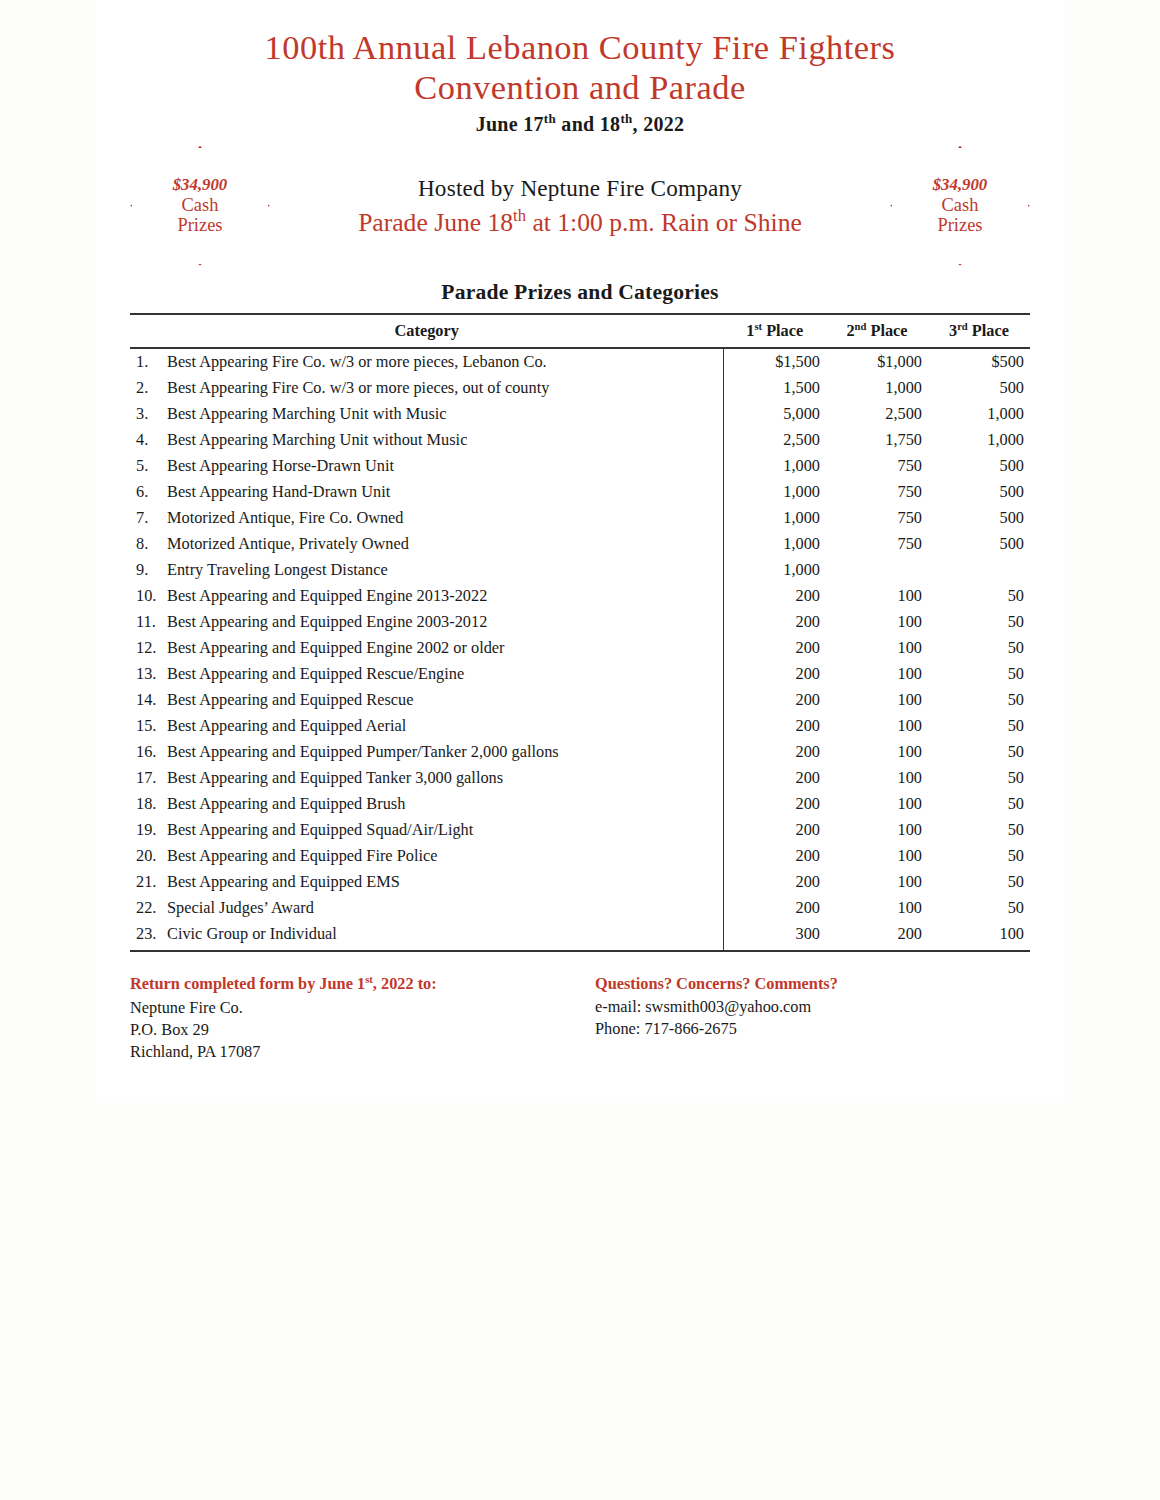100th Annual Lebanon County Fire Fighters
Convention and Parade
June 17th and 18th, 2022
$34,900 Cash Prizes
Hosted by Neptune Fire Company
Parade June 18th at 1:00 p.m. Rain or Shine
$34,900 Cash Prizes
Parade Prizes and Categories
| Category | 1 st Place | 2 nd Place | 3 rd Place |
| --- | --- | --- | --- |
| 1. Best Appearing Fire Co. w/3 or more pieces, Lebanon Co. | $1,500 | $1,000 | $500 |
| 2. Best Appearing Fire Co. w/3 or more pieces, out of county | 1,500 | 1,000 | 500 |
| 3. Best Appearing Marching Unit with Music | 5,000 | 2,500 | 1,000 |
| 4. Best Appearing Marching Unit without Music | 2,500 | 1,750 | 1,000 |
| 5. Best Appearing Horse-Drawn Unit | 1,000 | 750 | 500 |
| 6. Best Appearing Hand-Drawn Unit | 1,000 | 750 | 500 |
| 7. Motorized Antique, Fire Co. Owned | 1,000 | 750 | 500 |
| 8. Motorized Antique, Privately Owned | 1,000 | 750 | 500 |
| 9. Entry Traveling Longest Distance | 1,000 | | |
| 10. Best Appearing and Equipped Engine 2013-2022 | 200 | 100 | 50 |
| 11. Best Appearing and Equipped Engine 2003-2012 | 200 | 100 | 50 |
| 12. Best Appearing and Equipped Engine 2002 or older | 200 | 100 | 50 |
| 13. Best Appearing and Equipped Rescue/Engine | 200 | 100 | 50 |
| 14. Best Appearing and Equipped Rescue | 200 | 100 | 50 |
| 15. Best Appearing and Equipped Aerial | 200 | 100 | 50 |
| 16. Best Appearing and Equipped Pumper/Tanker 2,000 gallons | 200 | 100 | 50 |
| 17. Best Appearing and Equipped Tanker 3,000 gallons | 200 | 100 | 50 |
| 18. Best Appearing and Equipped Brush | 200 | 100 | 50 |
| 19. Best Appearing and Equipped Squad/Air/Light | 200 | 100 | 50 |
| 20. Best Appearing and Equipped Fire Police | 200 | 100 | 50 |
| 21. Best Appearing and Equipped EMS | 200 | 100 | 50 |
| 22. Special Judges’ Award | 200 | 100 | 50 |
| 23. Civic Group or Individual | 300 | 200 | 100 |
Return completed form by June 1st, 2022 to:
Neptune Fire Co.
P.O. Box 29
Richland, PA 17087
Questions? Concerns? Comments?
e-mail: swsmith003@yahoo.com
Phone: 717-866-2675